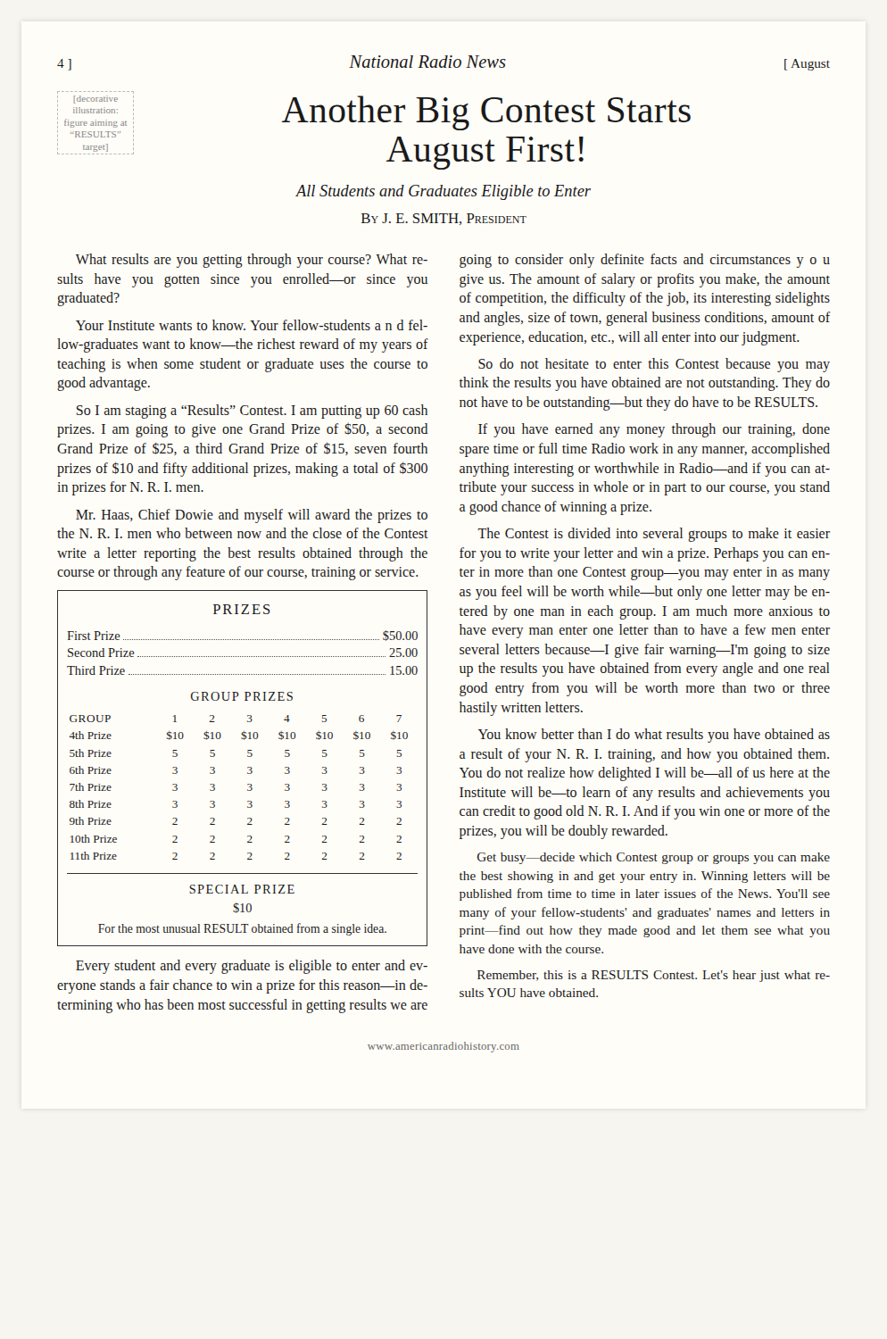4 ] National Radio News [ August
[decorative
illustration:
figure aiming at
“RESULTS” target]
Another Big Contest Starts
August First!
All Students and Graduates Eligible to Enter
By J. E. SMITH, President
What results are you getting through your course? What results have you gotten since you enrolled—or since you graduated?
Your Institute wants to know. Your fellow-students a n d fellow-graduates want to know—the richest reward of my years of teaching is when some student or graduate uses the course to good advantage.
So I am staging a “Results” Contest. I am putting up 60 cash prizes. I am going to give one Grand Prize of $50, a second Grand Prize of $25, a third Grand Prize of $15, seven fourth prizes of $10 and fifty additional prizes, making a total of $300 in prizes for N. R. I. men.
Mr. Haas, Chief Dowie and myself will award the prizes to the N. R. I. men who between now and the close of the Contest write a letter reporting the best results obtained through the course or through any feature of our course, training or service.
PRIZES
First Prize $50.00
Second Prize 25.00
Third Prize 15.00
GROUP PRIZES
| GROUP | 1 | 2 | 3 | 4 | 5 | 6 | 7 |
| --- | --- | --- | --- | --- | --- | --- | --- |
| 4th Prize | $10 | $10 | $10 | $10 | $10 | $10 | $10 |
| 5th Prize | 5 | 5 | 5 | 5 | 5 | 5 | 5 |
| 6th Prize | 3 | 3 | 3 | 3 | 3 | 3 | 3 |
| 7th Prize | 3 | 3 | 3 | 3 | 3 | 3 | 3 |
| 8th Prize | 3 | 3 | 3 | 3 | 3 | 3 | 3 |
| 9th Prize | 2 | 2 | 2 | 2 | 2 | 2 | 2 |
| 10th Prize | 2 | 2 | 2 | 2 | 2 | 2 | 2 |
| 11th Prize | 2 | 2 | 2 | 2 | 2 | 2 | 2 |
SPECIAL PRIZE $10 For the most unusual RESULT obtained from a single idea.
Every student and every graduate is eligible to enter and everyone stands a fair chance to win a prize for this reason—in determining who has been most successful in getting results we are going to consider only definite facts and circumstances y o u give us. The amount of salary or profits you make, the amount of competition, the difficulty of the job, its interesting sidelights and angles, size of town, general business conditions, amount of experience, education, etc., will all enter into our judgment.
So do not hesitate to enter this Contest because you may think the results you have obtained are not outstanding. They do not have to be outstanding—but they do have to be RESULTS.
If you have earned any money through our training, done spare time or full time Radio work in any manner, accomplished anything interesting or worthwhile in Radio—and if you can attribute your success in whole or in part to our course, you stand a good chance of winning a prize.
The Contest is divided into several groups to make it easier for you to write your letter and win a prize. Perhaps you can enter in more than one Contest group—you may enter in as many as you feel will be worth while—but only one letter may be entered by one man in each group. I am much more anxious to have every man enter one letter than to have a few men enter several letters because—I give fair warning—I'm going to size up the results you have obtained from every angle and one real good entry from you will be worth more than two or three hastily written letters.
You know better than I do what results you have obtained as a result of your N. R. I. training, and how you obtained them. You do not realize how delighted I will be—all of us here at the Institute will be—to learn of any results and achievements you can credit to good old N. R. I. And if you win one or more of the prizes, you will be doubly rewarded.
Get busy—decide which Contest group or groups you can make the best showing in and get your entry in. Winning letters will be published from time to time in later issues of the News. You'll see many of your fellow-students' and graduates' names and letters in print—find out how they made good and let them see what you have done with the course.
Remember, this is a RESULTS Contest. Let's hear just what results YOU have obtained.
www.americanradiohistory.com